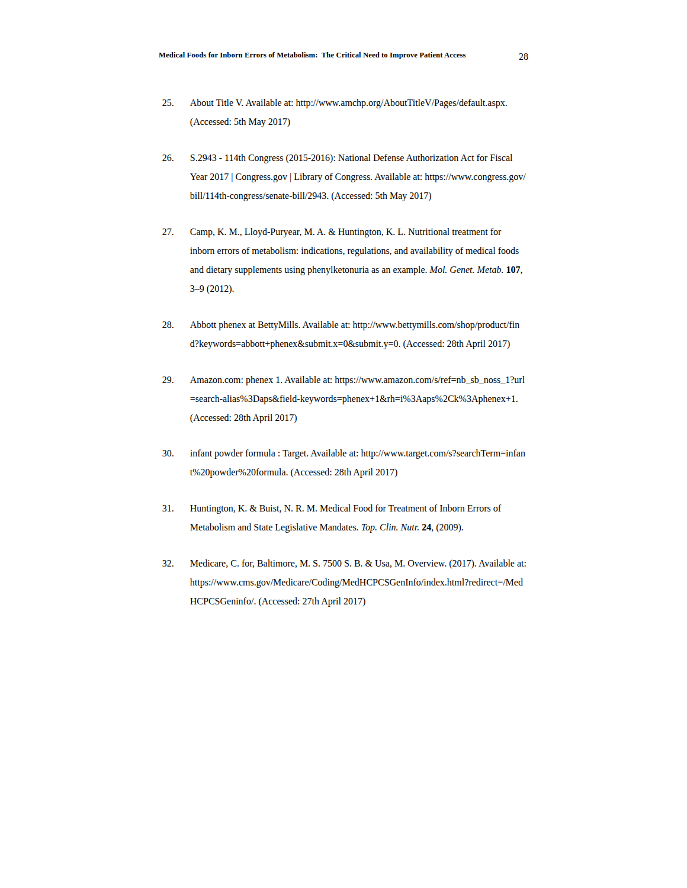Medical Foods for Inborn Errors of Metabolism: The Critical Need to Improve Patient Access
28
About Title V. Available at: http://www.amchp.org/AboutTitleV/Pages/default.aspx. (Accessed: 5th May 2017)
S.2943 - 114th Congress (2015-2016): National Defense Authorization Act for Fiscal Year 2017 | Congress.gov | Library of Congress. Available at: https://www.congress.gov/bill/114th-congress/senate-bill/2943. (Accessed: 5th May 2017)
Camp, K. M., Lloyd-Puryear, M. A. & Huntington, K. L. Nutritional treatment for inborn errors of metabolism: indications, regulations, and availability of medical foods and dietary supplements using phenylketonuria as an example. Mol. Genet. Metab. 107, 3–9 (2012).
Abbott phenex at BettyMills. Available at: http://www.bettymills.com/shop/product/find?keywords=abbott+phenex&submit.x=0&submit.y=0. (Accessed: 28th April 2017)
Amazon.com: phenex 1. Available at: https://www.amazon.com/s/ref=nb_sb_noss_1?url=search-alias%3Daps&field-keywords=phenex+1&rh=i%3Aaps%2Ck%3Aphenex+1. (Accessed: 28th April 2017)
infant powder formula : Target. Available at: http://www.target.com/s?searchTerm=infant%20powder%20formula. (Accessed: 28th April 2017)
Huntington, K. & Buist, N. R. M. Medical Food for Treatment of Inborn Errors of Metabolism and State Legislative Mandates. Top. Clin. Nutr. 24, (2009).
Medicare, C. for, Baltimore, M. S. 7500 S. B. & Usa, M. Overview. (2017). Available at: https://www.cms.gov/Medicare/Coding/MedHCPCSGenInfo/index.html?redirect=/MedHCPCSGeninfo/. (Accessed: 27th April 2017)